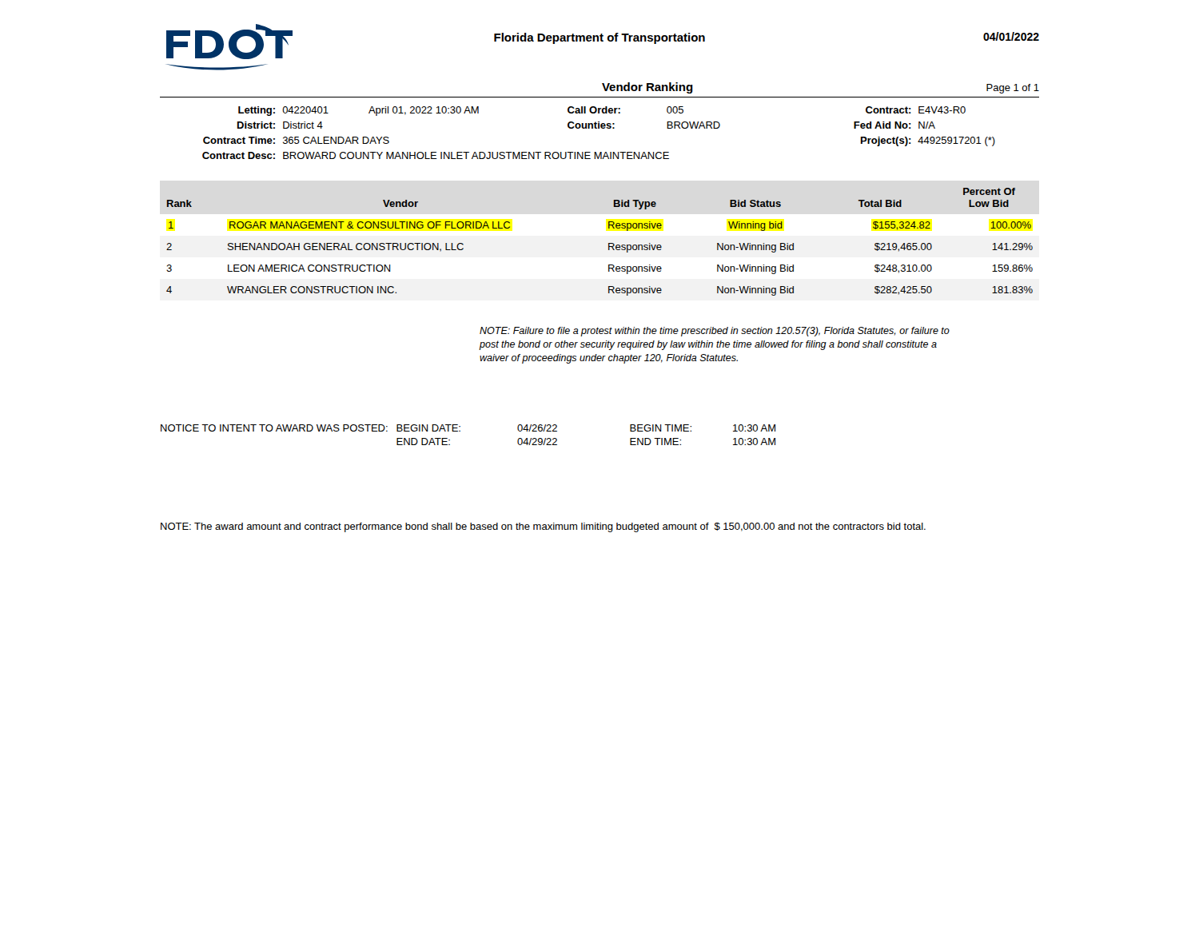Florida Department of Transportation
04/01/2022
Vendor Ranking
Page 1 of 1
| Letting: | 04220401 | April 01, 2022 10:30 AM | Call Order: | 005 | Contract: | E4V43-R0 |
| District: | District 4 | Counties: | BROWARD | Fed Aid No: | N/A |
| Contract Time: | 365 CALENDAR DAYS | Project(s): | 44925917201 (*) |
| Contract Desc: | BROWARD COUNTY MANHOLE INLET ADJUSTMENT ROUTINE MAINTENANCE |
| Rank | Vendor | Bid Type | Bid Status | Total Bid | Percent Of Low Bid |
| --- | --- | --- | --- | --- | --- |
| 1 | ROGAR MANAGEMENT & CONSULTING OF FLORIDA LLC | Responsive | Winning bid | $155,324.82 | 100.00% |
| 2 | SHENANDOAH GENERAL CONSTRUCTION, LLC | Responsive | Non-Winning Bid | $219,465.00 | 141.29% |
| 3 | LEON AMERICA CONSTRUCTION | Responsive | Non-Winning Bid | $248,310.00 | 159.86% |
| 4 | WRANGLER CONSTRUCTION INC. | Responsive | Non-Winning Bid | $282,425.50 | 181.83% |
NOTE: Failure to file a protest within the time prescribed in section 120.57(3), Florida Statutes, or failure to post the bond or other security required by law within the time allowed for filing a bond shall constitute a waiver of proceedings under chapter 120, Florida Statutes.
| NOTICE TO INTENT TO AWARD WAS POSTED: | BEGIN DATE: | 04/26/22 | BEGIN TIME: | 10:30 AM |
| | END DATE: | 04/29/22 | END TIME: | 10:30 AM |
NOTE: The award amount and contract performance bond shall be based on the maximum limiting budgeted amount of $ 150,000.00 and not the contractors bid total.